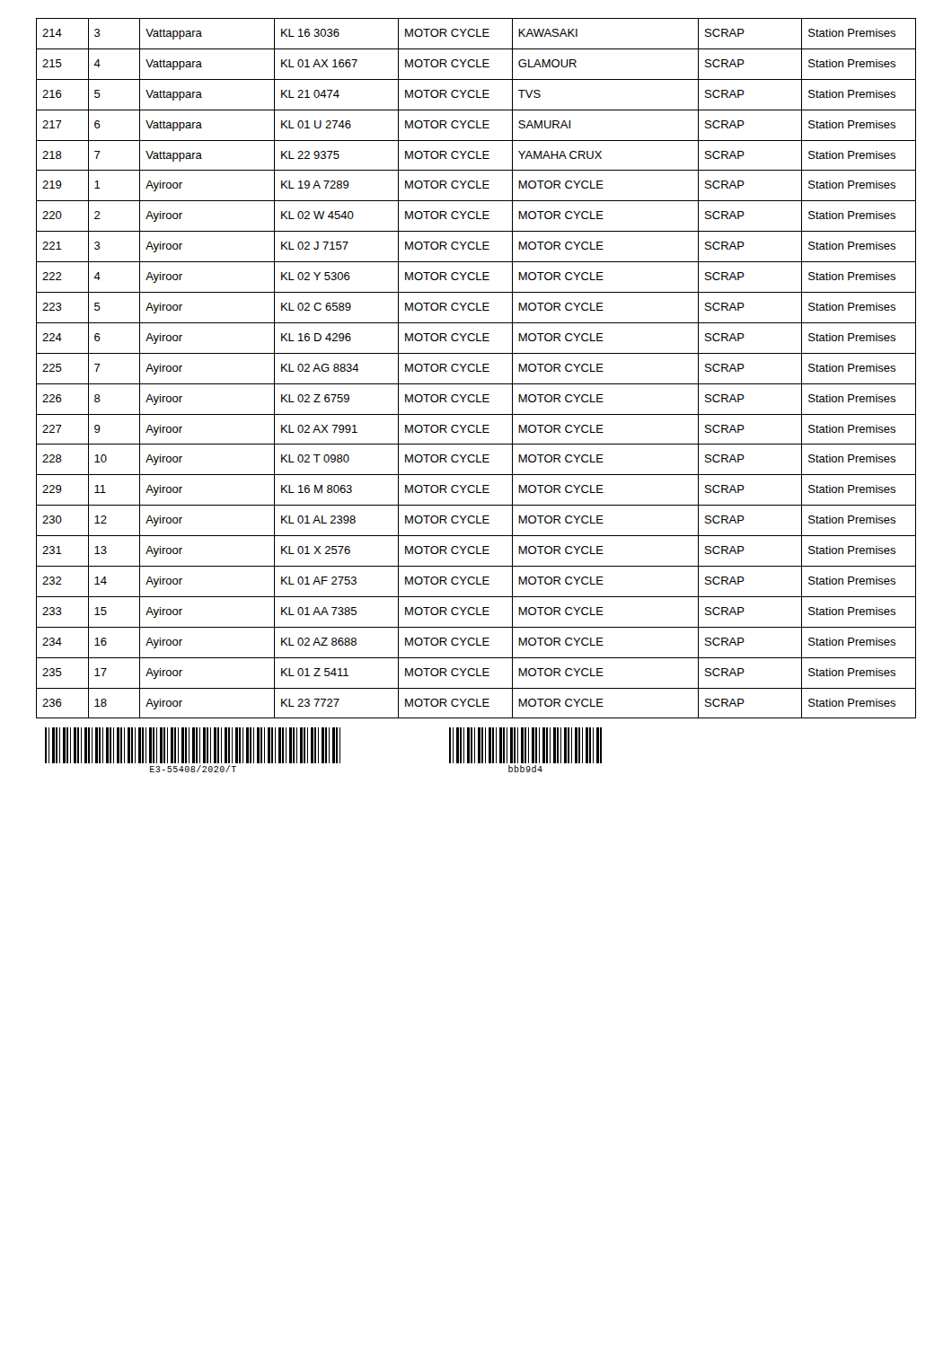| 214 | 3 | Vattappara | KL 16 3036 | MOTOR CYCLE | KAWASAKI | SCRAP | Station Premises |
| 215 | 4 | Vattappara | KL 01 AX 1667 | MOTOR CYCLE | GLAMOUR | SCRAP | Station Premises |
| 216 | 5 | Vattappara | KL 21 0474 | MOTOR CYCLE | TVS | SCRAP | Station Premises |
| 217 | 6 | Vattappara | KL 01 U 2746 | MOTOR CYCLE | SAMURAI | SCRAP | Station Premises |
| 218 | 7 | Vattappara | KL 22 9375 | MOTOR CYCLE | YAMAHA CRUX | SCRAP | Station Premises |
| 219 | 1 | Ayiroor | KL 19 A 7289 | MOTOR CYCLE | MOTOR CYCLE | SCRAP | Station Premises |
| 220 | 2 | Ayiroor | KL 02 W 4540 | MOTOR CYCLE | MOTOR CYCLE | SCRAP | Station Premises |
| 221 | 3 | Ayiroor | KL 02 J 7157 | MOTOR CYCLE | MOTOR CYCLE | SCRAP | Station Premises |
| 222 | 4 | Ayiroor | KL 02 Y 5306 | MOTOR CYCLE | MOTOR CYCLE | SCRAP | Station Premises |
| 223 | 5 | Ayiroor | KL 02 C 6589 | MOTOR CYCLE | MOTOR CYCLE | SCRAP | Station Premises |
| 224 | 6 | Ayiroor | KL 16 D 4296 | MOTOR CYCLE | MOTOR CYCLE | SCRAP | Station Premises |
| 225 | 7 | Ayiroor | KL 02 AG 8834 | MOTOR CYCLE | MOTOR CYCLE | SCRAP | Station Premises |
| 226 | 8 | Ayiroor | KL 02 Z 6759 | MOTOR CYCLE | MOTOR CYCLE | SCRAP | Station Premises |
| 227 | 9 | Ayiroor | KL 02 AX 7991 | MOTOR CYCLE | MOTOR CYCLE | SCRAP | Station Premises |
| 228 | 10 | Ayiroor | KL 02 T 0980 | MOTOR CYCLE | MOTOR CYCLE | SCRAP | Station Premises |
| 229 | 11 | Ayiroor | KL 16 M 8063 | MOTOR CYCLE | MOTOR CYCLE | SCRAP | Station Premises |
| 230 | 12 | Ayiroor | KL 01 AL 2398 | MOTOR CYCLE | MOTOR CYCLE | SCRAP | Station Premises |
| 231 | 13 | Ayiroor | KL 01 X 2576 | MOTOR CYCLE | MOTOR CYCLE | SCRAP | Station Premises |
| 232 | 14 | Ayiroor | KL 01 AF 2753 | MOTOR CYCLE | MOTOR CYCLE | SCRAP | Station Premises |
| 233 | 15 | Ayiroor | KL 01 AA 7385 | MOTOR CYCLE | MOTOR CYCLE | SCRAP | Station Premises |
| 234 | 16 | Ayiroor | KL 02 AZ 8688 | MOTOR CYCLE | MOTOR CYCLE | SCRAP | Station Premises |
| 235 | 17 | Ayiroor | KL 01 Z 5411 | MOTOR CYCLE | MOTOR CYCLE | SCRAP | Station Premises |
| 236 | 18 | Ayiroor | KL 23 7727 | MOTOR CYCLE | MOTOR CYCLE | SCRAP | Station Premises |
E3-55408/2020/T
bbb9d4